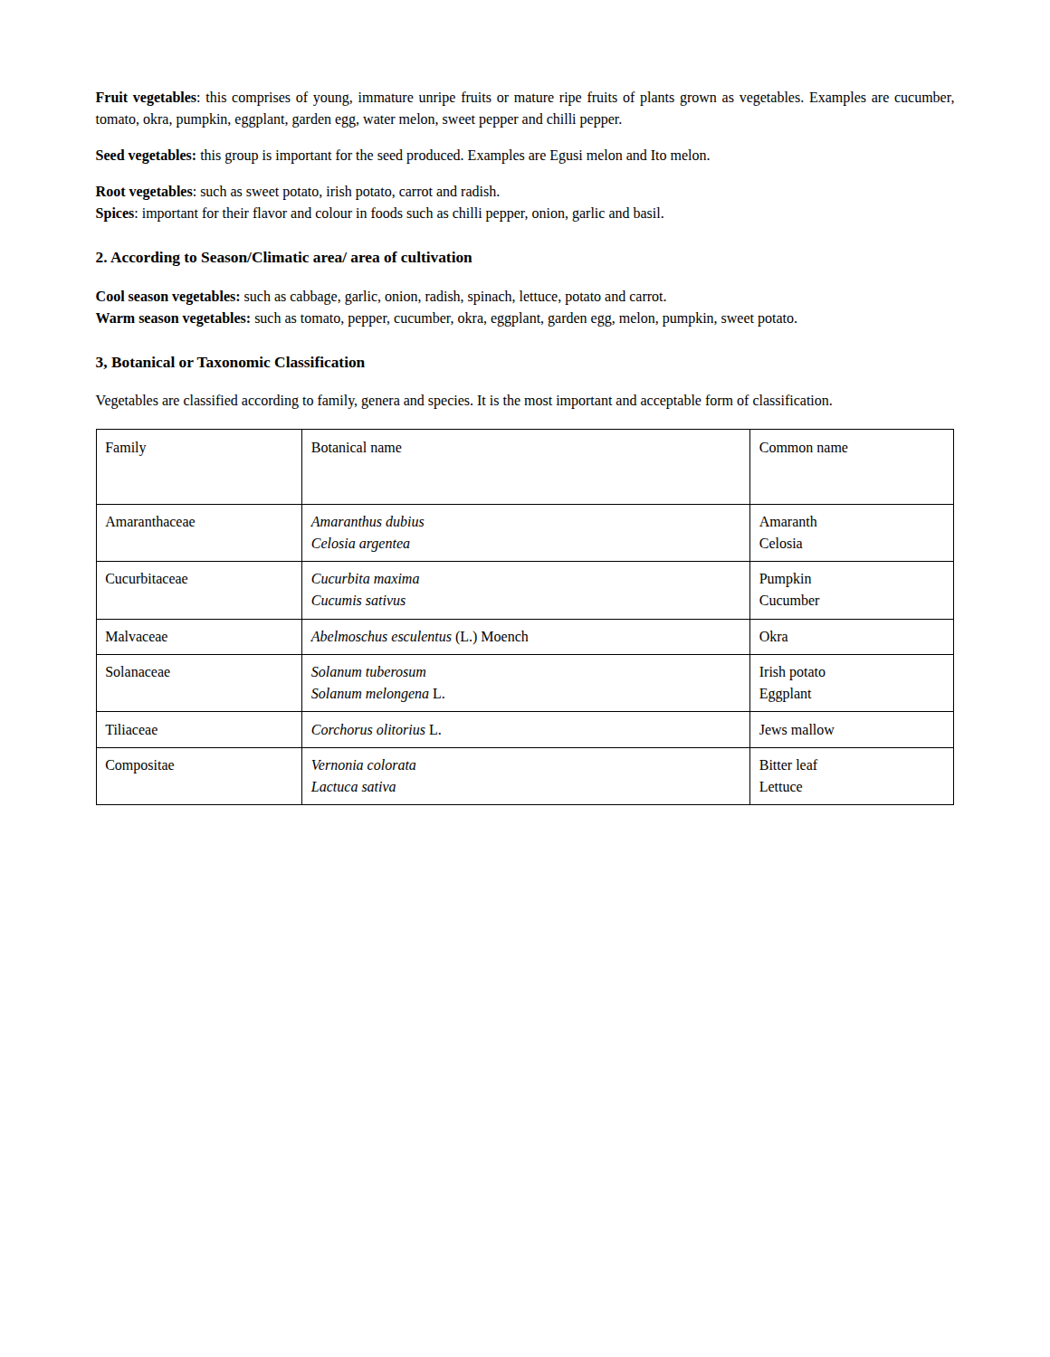Fruit vegetables: this comprises of young, immature unripe fruits or mature ripe fruits of plants grown as vegetables. Examples are cucumber, tomato, okra, pumpkin, eggplant, garden egg, water melon, sweet pepper and chilli pepper.
Seed vegetables: this group is important for the seed produced. Examples are Egusi melon and Ito melon.
Root vegetables: such as sweet potato, irish potato, carrot and radish.
Spices: important for their flavor and colour in foods such as chilli pepper, onion, garlic and basil.
2. According to Season/Climatic area/ area of cultivation
Cool season vegetables: such as cabbage, garlic, onion, radish, spinach, lettuce, potato and carrot.
Warm season vegetables: such as tomato, pepper, cucumber, okra, eggplant, garden egg, melon, pumpkin, sweet potato.
3, Botanical or Taxonomic Classification
Vegetables are classified according to family, genera and species. It is the most important and acceptable form of classification.
| Family | Botanical name | Common name |
| Amaranthaceae | Amaranthus dubius Celosia argentea | Amaranth Celosia |
| Cucurbitaceae | Cucurbita maxima Cucumis sativus | Pumpkin Cucumber |
| Malvaceae | Abelmoschus esculentus (L.) Moench | Okra |
| Solanaceae | Solanum tuberosum Solanum melongena L. | Irish potato Eggplant |
| Tiliaceae | Corchorus olitorius L. | Jews mallow |
| Compositae | Vernonia colorata Lactuca sativa | Bitter leaf Lettuce |